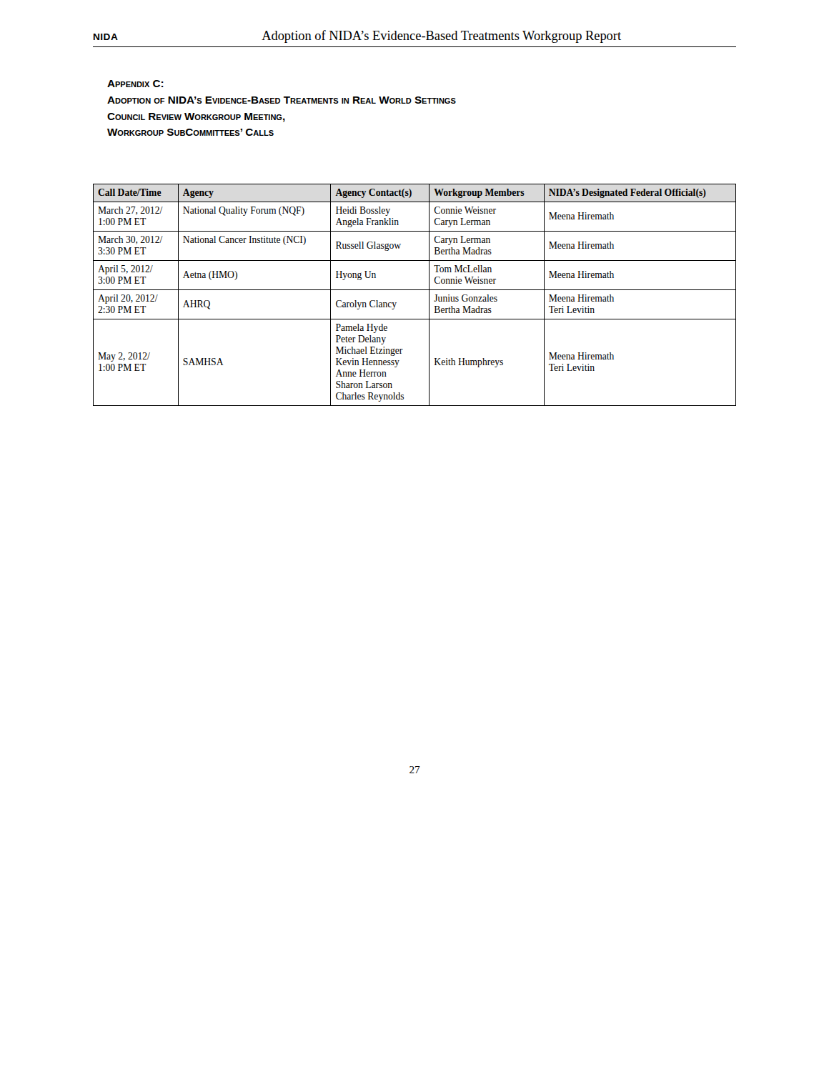NIDA Adoption of NIDA’s Evidence-Based Treatments Workgroup Report
Appendix C: Adoption of NIDA’s Evidence-Based Treatments in Real World Settings Council Review Workgroup Meeting, Workgroup SubCommittees’ Calls
| Call Date/Time | Agency | Agency Contact(s) | Workgroup Members | NIDA’s Designated Federal Official(s) |
| --- | --- | --- | --- | --- |
| March 27, 2012/ 1:00 PM ET | National Quality Forum (NQF) | Heidi Bossley Angela Franklin | Connie Weisner Caryn Lerman | Meena Hiremath |
| March 30, 2012/ 3:30 PM ET | National Cancer Institute (NCI) | Russell Glasgow | Caryn Lerman Bertha Madras | Meena Hiremath |
| April 5, 2012/ 3:00 PM ET | Aetna (HMO) | Hyong Un | Tom McLellan Connie Weisner | Meena Hiremath |
| April 20, 2012/ 2:30 PM ET | AHRQ | Carolyn Clancy | Junius Gonzales Bertha Madras | Meena Hiremath Teri Levitin |
| May 2, 2012/ 1:00 PM ET | SAMHSA | Pamela Hyde Peter Delany Michael Etzinger Kevin Hennessy Anne Herron Sharon Larson Charles Reynolds | Keith Humphreys | Meena Hiremath Teri Levitin |
27